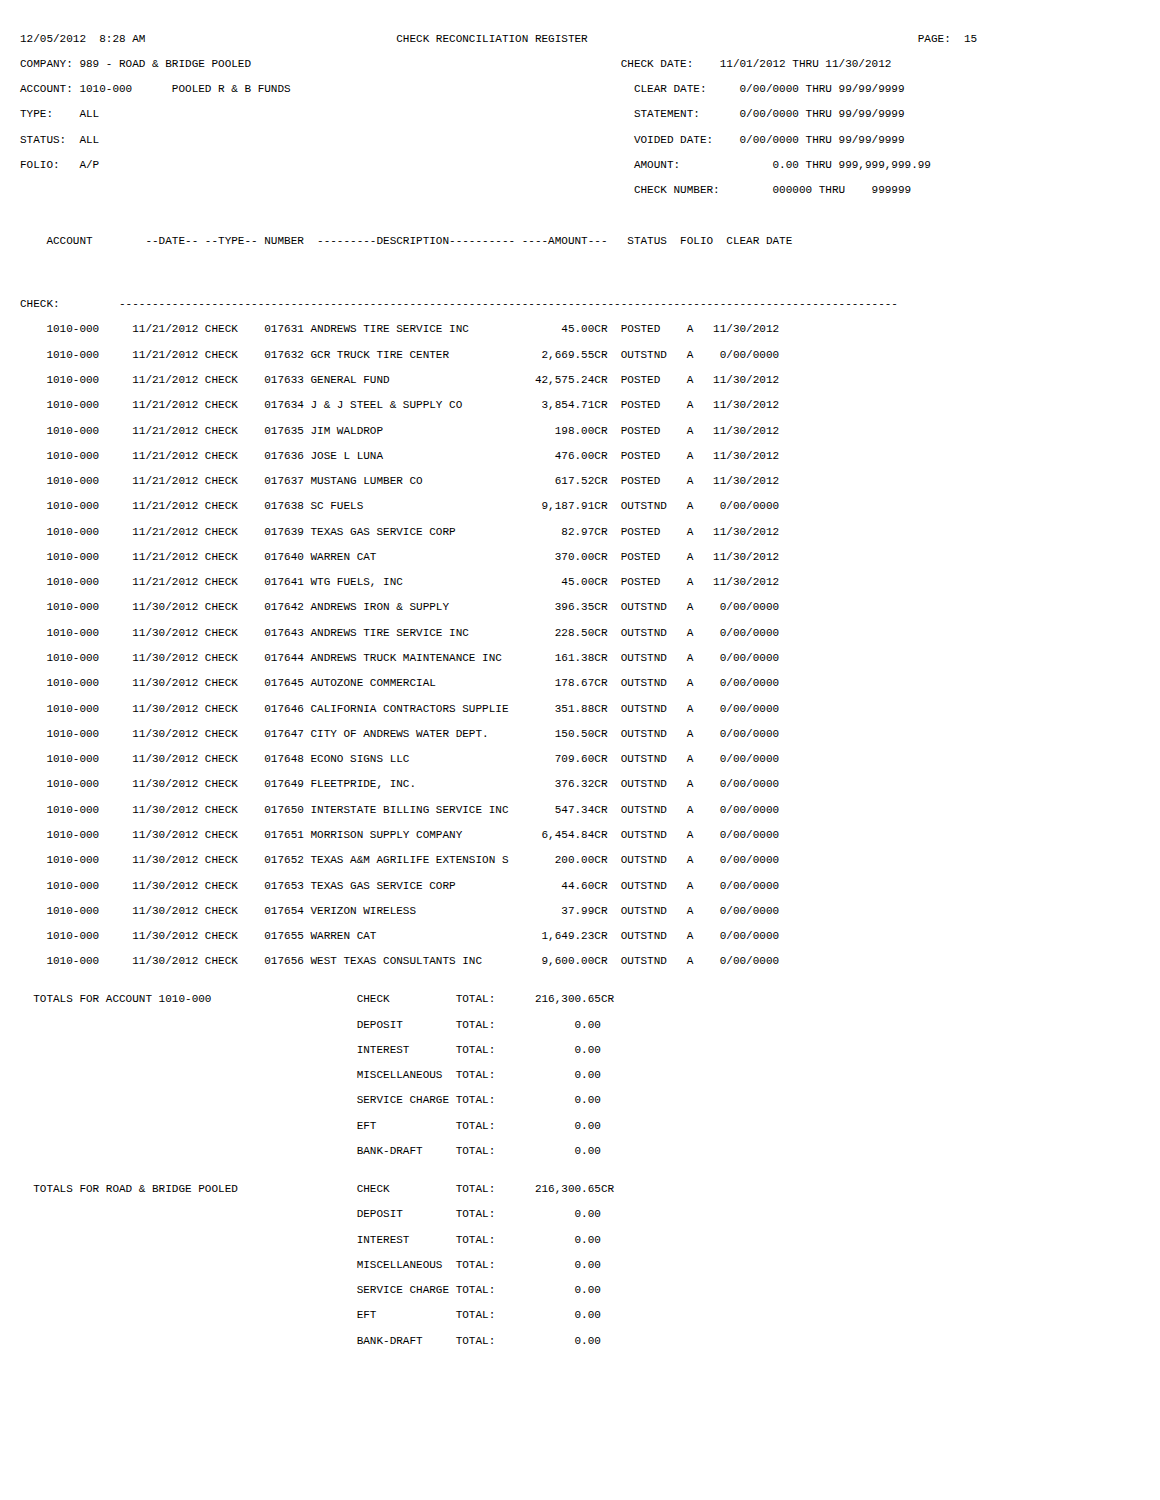12/05/2012 8:28 AM CHECK RECONCILIATION REGISTER PAGE: 15 COMPANY: 989 - ROAD & BRIDGE POOLED CHECK DATE: 11/01/2012 THRU 11/30/2012 ACCOUNT: 1010-000 POOLED R & B FUNDS CLEAR DATE: 0/00/0000 THRU 99/99/9999 TYPE: ALL STATEMENT: 0/00/0000 THRU 99/99/9999 STATUS: ALL VOIDED DATE: 0/00/0000 THRU 99/99/9999 FOLIO: A/P AMOUNT: 0.00 THRU 999,999,999.99 CHECK NUMBER: 000000 THRU 999999 ACCOUNT --DATE-- --TYPE-- NUMBER ---------DESCRIPTION---------- ----AMOUNT--- STATUS FOLIO CLEAR DATE CHECK: ---------------------------------------------------------------------------------------------------------------------- 1010-000 11/21/2012 CHECK 017631 ANDREWS TIRE SERVICE INC 45.00CR POSTED A 11/30/2012 1010-000 11/21/2012 CHECK 017632 GCR TRUCK TIRE CENTER 2,669.55CR OUTSTND A 0/00/0000 1010-000 11/21/2012 CHECK 017633 GENERAL FUND 42,575.24CR POSTED A 11/30/2012 1010-000 11/21/2012 CHECK 017634 J & J STEEL & SUPPLY CO 3,854.71CR POSTED A 11/30/2012 1010-000 11/21/2012 CHECK 017635 JIM WALDROP 198.00CR POSTED A 11/30/2012 1010-000 11/21/2012 CHECK 017636 JOSE L LUNA 476.00CR POSTED A 11/30/2012 1010-000 11/21/2012 CHECK 017637 MUSTANG LUMBER CO 617.52CR POSTED A 11/30/2012 1010-000 11/21/2012 CHECK 017638 SC FUELS 9,187.91CR OUTSTND A 0/00/0000 1010-000 11/21/2012 CHECK 017639 TEXAS GAS SERVICE CORP 82.97CR POSTED A 11/30/2012 1010-000 11/21/2012 CHECK 017640 WARREN CAT 370.00CR POSTED A 11/30/2012 1010-000 11/21/2012 CHECK 017641 WTG FUELS, INC 45.00CR POSTED A 11/30/2012 1010-000 11/30/2012 CHECK 017642 ANDREWS IRON & SUPPLY 396.35CR OUTSTND A 0/00/0000 1010-000 11/30/2012 CHECK 017643 ANDREWS TIRE SERVICE INC 228.50CR OUTSTND A 0/00/0000 1010-000 11/30/2012 CHECK 017644 ANDREWS TRUCK MAINTENANCE INC 161.38CR OUTSTND A 0/00/0000 1010-000 11/30/2012 CHECK 017645 AUTOZONE COMMERCIAL 178.67CR OUTSTND A 0/00/0000 1010-000 11/30/2012 CHECK 017646 CALIFORNIA CONTRACTORS SUPPLIE 351.88CR OUTSTND A 0/00/0000 1010-000 11/30/2012 CHECK 017647 CITY OF ANDREWS WATER DEPT. 150.50CR OUTSTND A 0/00/0000 1010-000 11/30/2012 CHECK 017648 ECONO SIGNS LLC 709.60CR OUTSTND A 0/00/0000 1010-000 11/30/2012 CHECK 017649 FLEETPRIDE, INC. 376.32CR OUTSTND A 0/00/0000 1010-000 11/30/2012 CHECK 017650 INTERSTATE BILLING SERVICE INC 547.34CR OUTSTND A 0/00/0000 1010-000 11/30/2012 CHECK 017651 MORRISON SUPPLY COMPANY 6,454.84CR OUTSTND A 0/00/0000 1010-000 11/30/2012 CHECK 017652 TEXAS A&M AGRILIFE EXTENSION S 200.00CR OUTSTND A 0/00/0000 1010-000 11/30/2012 CHECK 017653 TEXAS GAS SERVICE CORP 44.60CR OUTSTND A 0/00/0000 1010-000 11/30/2012 CHECK 017654 VERIZON WIRELESS 37.99CR OUTSTND A 0/00/0000 1010-000 11/30/2012 CHECK 017655 WARREN CAT 1,649.23CR OUTSTND A 0/00/0000 1010-000 11/30/2012 CHECK 017656 WEST TEXAS CONSULTANTS INC 9,600.00CR OUTSTND A 0/00/0000 TOTALS FOR ACCOUNT 1010-000 CHECK TOTAL: 216,300.65CR DEPOSIT TOTAL: 0.00 INTEREST TOTAL: 0.00 MISCELLANEOUS TOTAL: 0.00 SERVICE CHARGE TOTAL: 0.00 EFT TOTAL: 0.00 BANK-DRAFT TOTAL: 0.00 TOTALS FOR ROAD & BRIDGE POOLED CHECK TOTAL: 216,300.65CR DEPOSIT TOTAL: 0.00 INTEREST TOTAL: 0.00 MISCELLANEOUS TOTAL: 0.00 SERVICE CHARGE TOTAL: 0.00 EFT TOTAL: 0.00 BANK-DRAFT TOTAL: 0.00